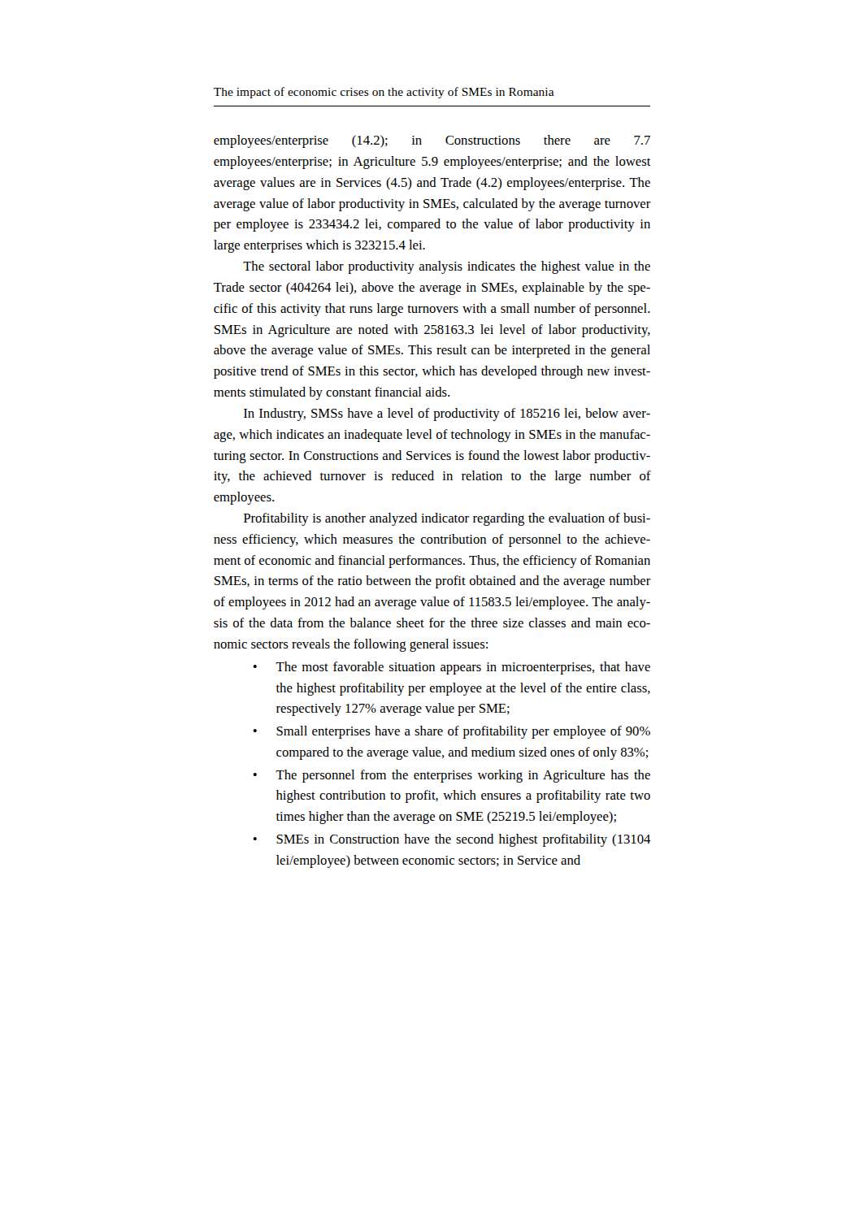The impact of economic crises on the activity of SMEs in Romania
employees/enterprise (14.2); in Constructions there are 7.7 employees/enterprise; in Agriculture 5.9 employees/enterprise; and the lowest average values are in Services (4.5) and Trade (4.2) employees/enterprise. The average value of labor productivity in SMEs, calculated by the average turnover per employee is 233434.2 lei, compared to the value of labor productivity in large enterprises which is 323215.4 lei.
The sectoral labor productivity analysis indicates the highest value in the Trade sector (404264 lei), above the average in SMEs, explainable by the specific of this activity that runs large turnovers with a small number of personnel. SMEs in Agriculture are noted with 258163.3 lei level of labor productivity, above the average value of SMEs. This result can be interpreted in the general positive trend of SMEs in this sector, which has developed through new investments stimulated by constant financial aids.
In Industry, SMSs have a level of productivity of 185216 lei, below average, which indicates an inadequate level of technology in SMEs in the manufacturing sector. In Constructions and Services is found the lowest labor productivity, the achieved turnover is reduced in relation to the large number of employees.
Profitability is another analyzed indicator regarding the evaluation of business efficiency, which measures the contribution of personnel to the achievement of economic and financial performances. Thus, the efficiency of Romanian SMEs, in terms of the ratio between the profit obtained and the average number of employees in 2012 had an average value of 11583.5 lei/employee. The analysis of the data from the balance sheet for the three size classes and main economic sectors reveals the following general issues:
The most favorable situation appears in microenterprises, that have the highest profitability per employee at the level of the entire class, respectively 127% average value per SME;
Small enterprises have a share of profitability per employee of 90% compared to the average value, and medium sized ones of only 83%;
The personnel from the enterprises working in Agriculture has the highest contribution to profit, which ensures a profitability rate two times higher than the average on SME (25219.5 lei/employee);
SMEs in Construction have the second highest profitability (13104 lei/employee) between economic sectors; in Service and